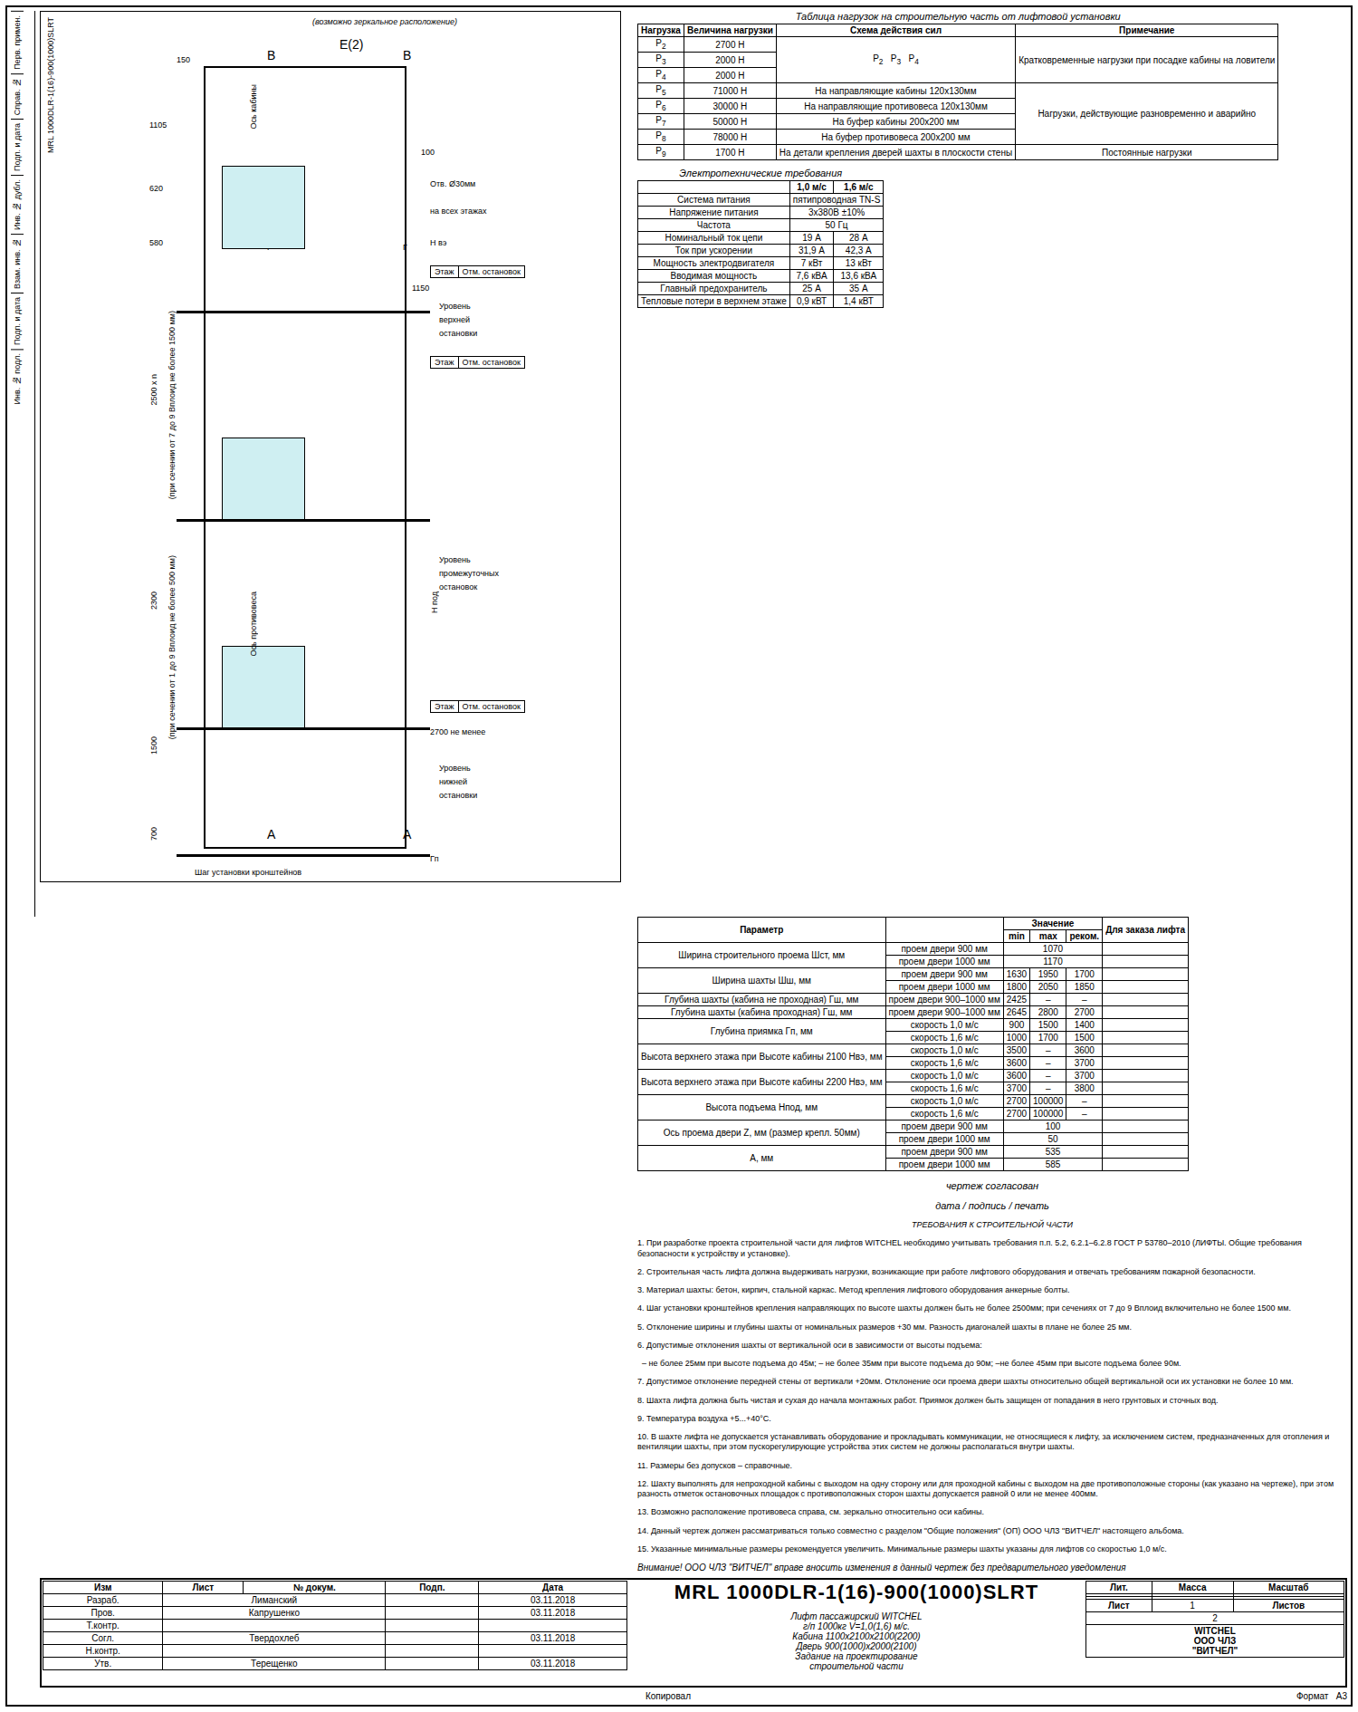Перв. примен.
Справ. №
Подп. и дата
Инв. № дубл.
Взам. инв. №
Подп. и дата
Инв. № подл.
MRL 1000DLR-1(16)-900(1000)SLRT
(возможно зеркальное расположение)
B
B
E(2)
150
Ось кабины
1105
620
580
100
Отв. Ø30мм
на всех этажах
H вэ
Г
Г
| Этаж | Отм. остановок |
Уровень
верхней
остановки
1150
| Этаж | Отм. остановок |
Уровень
промежуточных
остановок
| Этаж | Отм. остановок |
Уровень
нижней
остановки
2500 х n
(при сечении от 7 до 9 Вплоид не более 1500 мм)
2300
(при сечении от 1 до 9 Вплоид не более 500 мм)
Ось противовеса
H под
1500
2700 не менее
700
Гп
A
A
Шаг установки кронштейнов
Таблица нагрузок на строительную часть от лифтовой установки
| Нагрузка | Величина нагрузки | Схема действия сил | Примечание |
| --- | --- | --- | --- |
| P 2 | 2700 Н | P 2 P 3 P 4 | Кратковременные нагрузки при посадке кабины на ловители |
| P 3 | 2000 Н |
| P 4 | 2000 Н |
| P 5 | 71000 Н | На направляющие кабины 120х130мм | Нагрузки, действующие разновременно и аварийно |
| P 6 | 30000 Н | На направляющие противовеса 120х130мм |
| P 7 | 50000 Н | На буфер кабины 200х200 мм |
| P 8 | 78000 Н | На буфер противовеса 200х200 мм |
| P 9 | 1700 Н | На детали крепления дверей шахты в плоскости стены | Постоянные нагрузки |
Электротехнические требования
| | 1,0 м/с | 1,6 м/с |
| --- | --- | --- |
| Система питания | пятипроводная TN-S |
| Напряжение питания | 3х380В ±10% |
| Частота | 50 Гц |
| Номинальный ток цепи | 19 А | 28 А |
| Ток при ускорении | 31,9 А | 42,3 А |
| Мощность электродвигателя | 7 кВт | 13 кВт |
| Вводимая мощность | 7,6 кВА | 13,6 кВА |
| Главный предохранитель | 25 А | 35 А |
| Тепловые потери в верхнем этаже | 0,9 кВТ | 1,4 кВТ |
| Параметр | | Значение | Для заказа лифта |
| --- | --- | --- | --- |
| min | max | реком. |
| Ширина строительного проема Шст, мм | проем двери 900 мм | 1070 | |
| проем двери 1000 мм | 1170 | |
| Ширина шахты Шш, мм | проем двери 900 мм | 1630 | 1950 | 1700 | |
| проем двери 1000 мм | 1800 | 2050 | 1850 | |
| Глубина шахты (кабина не проходная) Гш, мм | проем двери 900–1000 мм | 2425 | – | – | |
| Глубина шахты (кабина проходная) Гш, мм | проем двери 900–1000 мм | 2645 | 2800 | 2700 | |
| Глубина приямка Гп, мм | скорость 1,0 м/с | 900 | 1500 | 1400 | |
| скорость 1,6 м/с | 1000 | 1700 | 1500 | |
| Высота верхнего этажа при Высоте кабины 2100 Нвэ, мм | скорость 1,0 м/с | 3500 | – | 3600 | |
| скорость 1,6 м/с | 3600 | – | 3700 | |
| Высота верхнего этажа при Высоте кабины 2200 Нвэ, мм | скорость 1,0 м/с | 3600 | – | 3700 | |
| скорость 1,6 м/с | 3700 | – | 3800 | |
| Высота подъема Нпод, мм | скорость 1,0 м/с | 2700 | 100000 | – | |
| скорость 1,6 м/с | 2700 | 100000 | – | |
| Ось проема двери Z, мм (размер крепл. 50мм) | проем двери 900 мм | 100 | |
| проем двери 1000 мм | 50 | |
| A, мм | проем двери 900 мм | 535 | |
| проем двери 1000 мм | 585 | |
чертеж согласован
дата / подпись / печать
ТРЕБОВАНИЯ К СТРОИТЕЛЬНОЙ ЧАСТИ
1. При разработке проекта строительной части для лифтов WITCHEL необходимо учитывать требования п.п. 5.2, 6.2.1–6.2.8 ГОСТ Р 53780–2010 (ЛИФТЫ. Общие требования безопасности к устройству и установке).
2. Строительная часть лифта должна выдерживать нагрузки, возникающие при работе лифтового оборудования и отвечать требованиям пожарной безопасности.
3. Материал шахты: бетон, кирпич, стальной каркас. Метод крепления лифтового оборудования анкерные болты.
4. Шаг установки кронштейнов крепления направляющих по высоте шахты должен быть не более 2500мм; при сечениях от 7 до 9 Вплоид включительно не более 1500 мм.
5. Отклонение ширины и глубины шахты от номинальных размеров +30 мм. Разность диагоналей шахты в плане не более 25 мм.
6. Допустимые отклонения шахты от вертикальной оси в зависимости от высоты подъема:
– не более 25мм при высоте подъема до 45м; – не более 35мм при высоте подъема до 90м; –не более 45мм при высоте подъема более 90м.
7. Допустимое отклонение передней стены от вертикали +20мм. Отклонение оси проема двери шахты относительно общей вертикальной оси их установки не более 10 мм.
8. Шахта лифта должна быть чистая и сухая до начала монтажных работ. Приямок должен быть защищен от попадания в него грунтовых и сточных вод.
9. Температура воздуха +5...+40°С.
10. В шахте лифта не допускается устанавливать оборудование и прокладывать коммуникации, не относящиеся к лифту, за исключением систем, предназначенных для отопления и вентиляции шахты, при этом пускорегулирующие устройства этих систем не должны располагаться внутри шахты.
11. Размеры без допусков – справочные.
12. Шахту выполнять для непроходной кабины с выходом на одну сторону или для проходной кабины с выходом на две противоположные стороны (как указано на чертеже), при этом разность отметок остановочных площадок с противоположных сторон шахты допускается равной 0 или не менее 400мм.
13. Возможно расположение противовеса справа, см. зеркально относительно оси кабины.
14. Данный чертеж должен рассматриваться только совместно с разделом "Общие положения" (ОП) ООО ЧЛЗ "ВИТЧЕЛ" настоящего альбома.
15. Указанные минимальные размеры рекомендуется увеличить. Минимальные размеры шахты указаны для лифтов со скоростью 1,0 м/с.
Внимание! ООО ЧЛЗ "ВИТЧЕЛ" вправе вносить изменения в данный чертеж без предварительного уведомления
| / Изм / Лист / № докум. / Подп. / Дата / / --- / --- / --- / --- / --- / / Разраб. / Лиманский / / 03.11.2018 / / Пров. / Капрушенко / / 03.11.2018 / / Т.контр. / / / / / Согл. / Твердохлеб / / 03.11.2018 / / Н.контр. / / / / / Утв. / Терещенко / / 03.11.2018 / | MRL 1000DLR-1(16)-900(1000)SLRT Лифт пассажирский WITCHEL г/п 1000кг V=1,0(1,6) м/с. Кабина 1100х2100х2100(2200) Дверь 900(1000)х2000(2100) Задание на проектирование строительной части | / Лит. / Масса / Масштаб / / --- / --- / --- / / Лист / 1 / Листов / / 2 / / WITCHEL ООО ЧЛЗ "ВИТЧЕЛ" / |
Копировал Формат А3